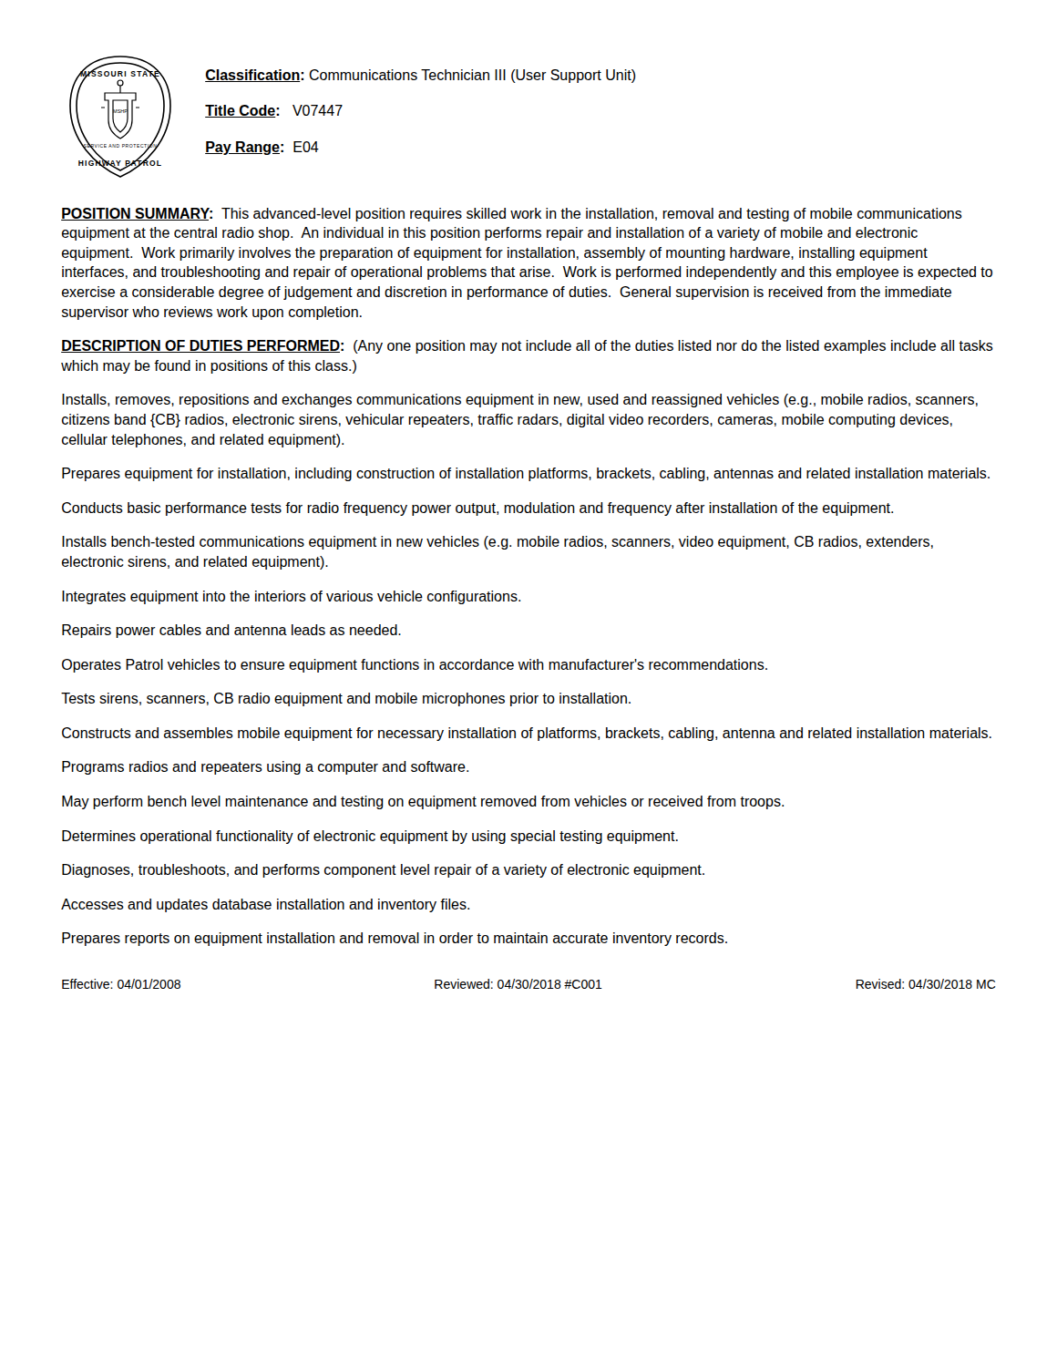MISSOURI STATE HIGHWAY PATROL SERVICE AND PROTECTION MSHP
Classification: Communications Technician III (User Support Unit)
Title Code: V07447
Pay Range: E04
POSITION SUMMARY: This advanced-level position requires skilled work in the installation, removal and testing of mobile communications equipment at the central radio shop. An individual in this position performs repair and installation of a variety of mobile and electronic equipment. Work primarily involves the preparation of equipment for installation, assembly of mounting hardware, installing equipment interfaces, and troubleshooting and repair of operational problems that arise. Work is performed independently and this employee is expected to exercise a considerable degree of judgement and discretion in performance of duties. General supervision is received from the immediate supervisor who reviews work upon completion.
DESCRIPTION OF DUTIES PERFORMED: (Any one position may not include all of the duties listed nor do the listed examples include all tasks which may be found in positions of this class.)
Installs, removes, repositions and exchanges communications equipment in new, used and reassigned vehicles (e.g., mobile radios, scanners, citizens band {CB} radios, electronic sirens, vehicular repeaters, traffic radars, digital video recorders, cameras, mobile computing devices, cellular telephones, and related equipment).
Prepares equipment for installation, including construction of installation platforms, brackets, cabling, antennas and related installation materials.
Conducts basic performance tests for radio frequency power output, modulation and frequency after installation of the equipment.
Installs bench-tested communications equipment in new vehicles (e.g. mobile radios, scanners, video equipment, CB radios, extenders, electronic sirens, and related equipment).
Integrates equipment into the interiors of various vehicle configurations.
Repairs power cables and antenna leads as needed.
Operates Patrol vehicles to ensure equipment functions in accordance with manufacturer's recommendations.
Tests sirens, scanners, CB radio equipment and mobile microphones prior to installation.
Constructs and assembles mobile equipment for necessary installation of platforms, brackets, cabling, antenna and related installation materials.
Programs radios and repeaters using a computer and software.
May perform bench level maintenance and testing on equipment removed from vehicles or received from troops.
Determines operational functionality of electronic equipment by using special testing equipment.
Diagnoses, troubleshoots, and performs component level repair of a variety of electronic equipment.
Accesses and updates database installation and inventory files.
Prepares reports on equipment installation and removal in order to maintain accurate inventory records.
Effective: 04/01/2008 Reviewed: 04/30/2018 #C001 Revised: 04/30/2018 MC